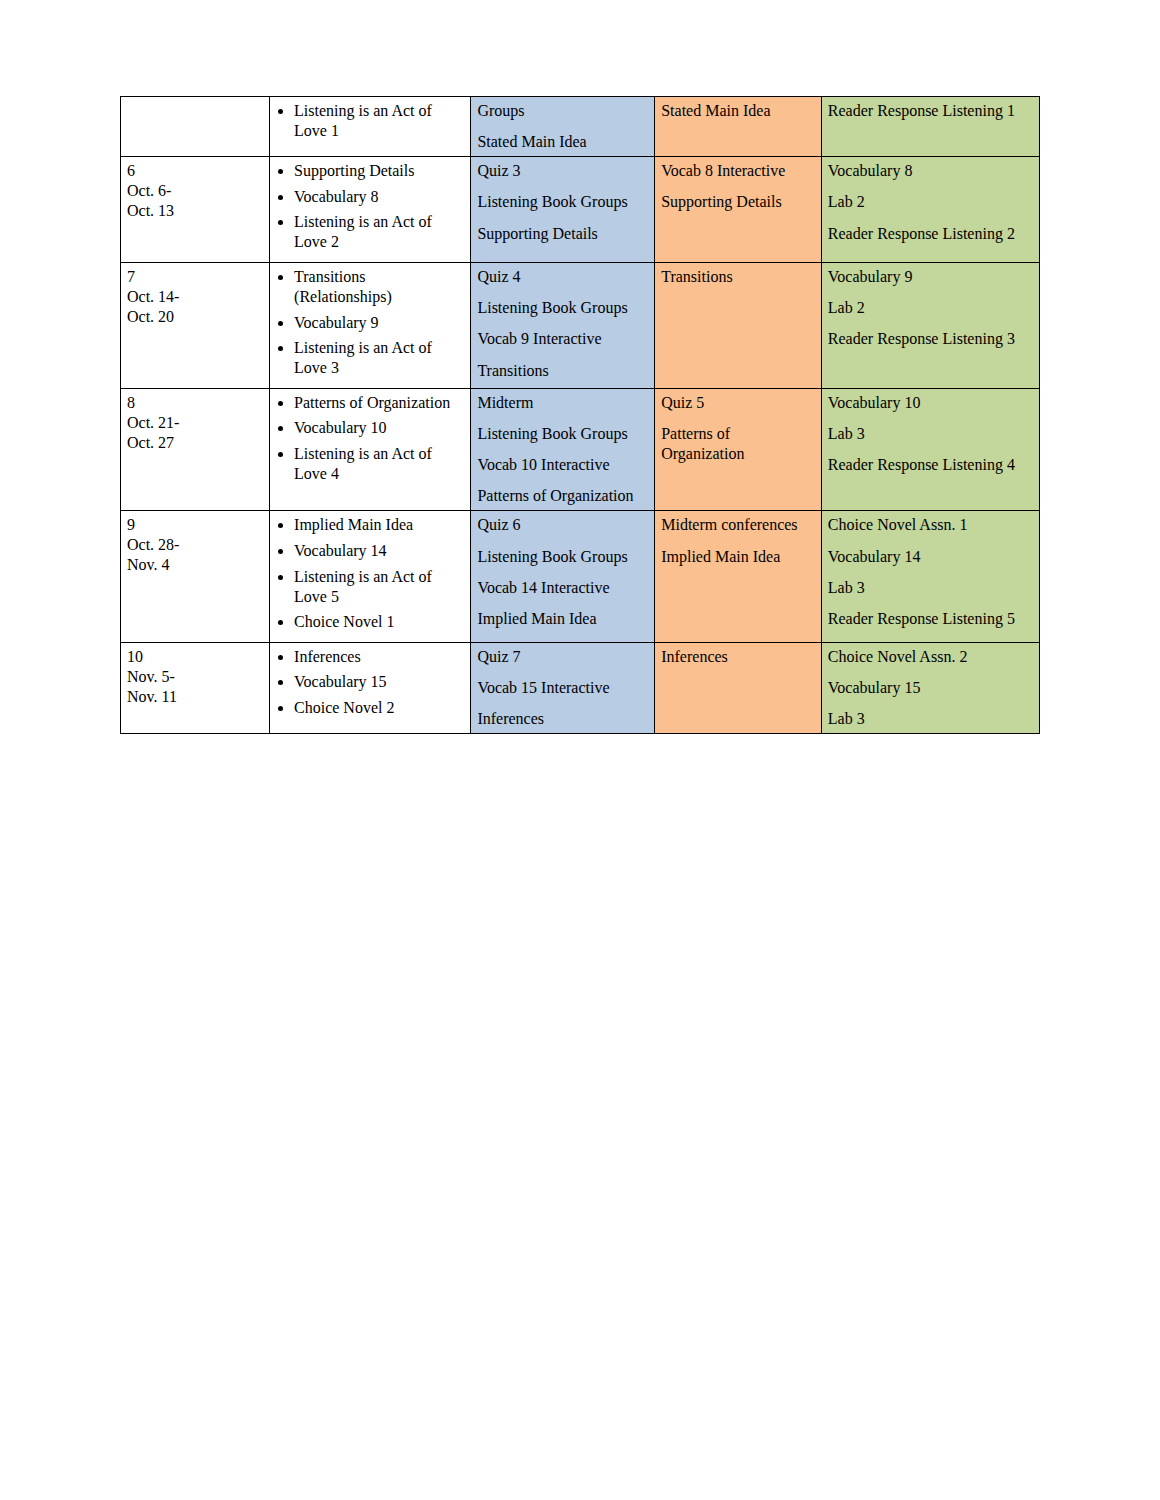| | Listening is an Act of Love 1 | Groups Stated Main Idea | Stated Main Idea | Reader Response Listening 1 |
| 6 Oct. 6- Oct. 13 | Supporting Details Vocabulary 8 Listening is an Act of Love 2 | Quiz 3 Listening Book Groups Supporting Details | Vocab 8 Interactive Supporting Details | Vocabulary 8 Lab 2 Reader Response Listening 2 |
| 7 Oct. 14- Oct. 20 | Transitions (Relationships) Vocabulary 9 Listening is an Act of Love 3 | Quiz 4 Listening Book Groups Vocab 9 Interactive Transitions | Transitions | Vocabulary 9 Lab 2 Reader Response Listening 3 |
| 8 Oct. 21- Oct. 27 | Patterns of Organization Vocabulary 10 Listening is an Act of Love 4 | Midterm Listening Book Groups Vocab 10 Interactive Patterns of Organization | Quiz 5 Patterns of Organization | Vocabulary 10 Lab 3 Reader Response Listening 4 |
| 9 Oct. 28- Nov. 4 | Implied Main Idea Vocabulary 14 Listening is an Act of Love 5 Choice Novel 1 | Quiz 6 Listening Book Groups Vocab 14 Interactive Implied Main Idea | Midterm conferences Implied Main Idea | Choice Novel Assn. 1 Vocabulary 14 Lab 3 Reader Response Listening 5 |
| 10 Nov. 5- Nov. 11 | Inferences Vocabulary 15 Choice Novel 2 | Quiz 7 Vocab 15 Interactive Inferences | Inferences | Choice Novel Assn. 2 Vocabulary 15 Lab 3 |